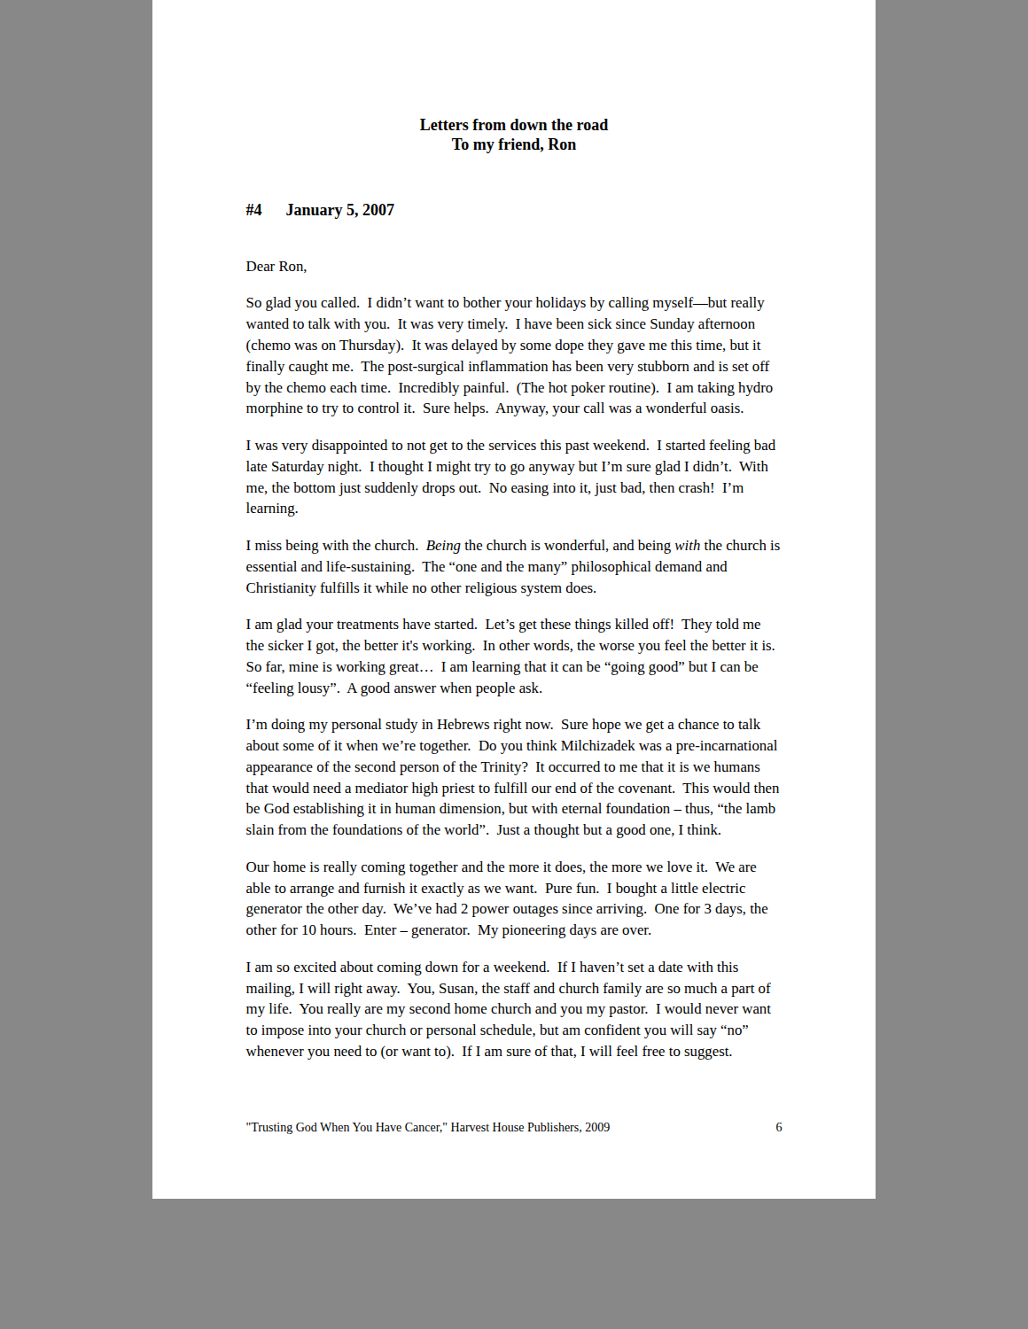Letters from down the road To my friend, Ron
#4 January 5, 2007
Dear Ron,
So glad you called. I didn’t want to bother your holidays by calling myself—but really wanted to talk with you. It was very timely. I have been sick since Sunday afternoon (chemo was on Thursday). It was delayed by some dope they gave me this time, but it finally caught me. The post-surgical inflammation has been very stubborn and is set off by the chemo each time. Incredibly painful. (The hot poker routine). I am taking hydro morphine to try to control it. Sure helps. Anyway, your call was a wonderful oasis.
I was very disappointed to not get to the services this past weekend. I started feeling bad late Saturday night. I thought I might try to go anyway but I’m sure glad I didn’t. With me, the bottom just suddenly drops out. No easing into it, just bad, then crash! I’m learning.
I miss being with the church. Being the church is wonderful, and being with the church is essential and life-sustaining. The “one and the many” philosophical demand and Christianity fulfills it while no other religious system does.
I am glad your treatments have started. Let’s get these things killed off! They told me the sicker I got, the better it's working. In other words, the worse you feel the better it is. So far, mine is working great… I am learning that it can be “going good” but I can be “feeling lousy”. A good answer when people ask.
I’m doing my personal study in Hebrews right now. Sure hope we get a chance to talk about some of it when we’re together. Do you think Milchizadek was a pre-incarnational appearance of the second person of the Trinity? It occurred to me that it is we humans that would need a mediator high priest to fulfill our end of the covenant. This would then be God establishing it in human dimension, but with eternal foundation – thus, “the lamb slain from the foundations of the world”. Just a thought but a good one, I think.
Our home is really coming together and the more it does, the more we love it. We are able to arrange and furnish it exactly as we want. Pure fun. I bought a little electric generator the other day. We’ve had 2 power outages since arriving. One for 3 days, the other for 10 hours. Enter – generator. My pioneering days are over.
I am so excited about coming down for a weekend. If I haven’t set a date with this mailing, I will right away. You, Susan, the staff and church family are so much a part of my life. You really are my second home church and you my pastor. I would never want to impose into your church or personal schedule, but am confident you will say “no” whenever you need to (or want to). If I am sure of that, I will feel free to suggest.
"Trusting God When You Have Cancer," Harvest House Publishers, 2009 6